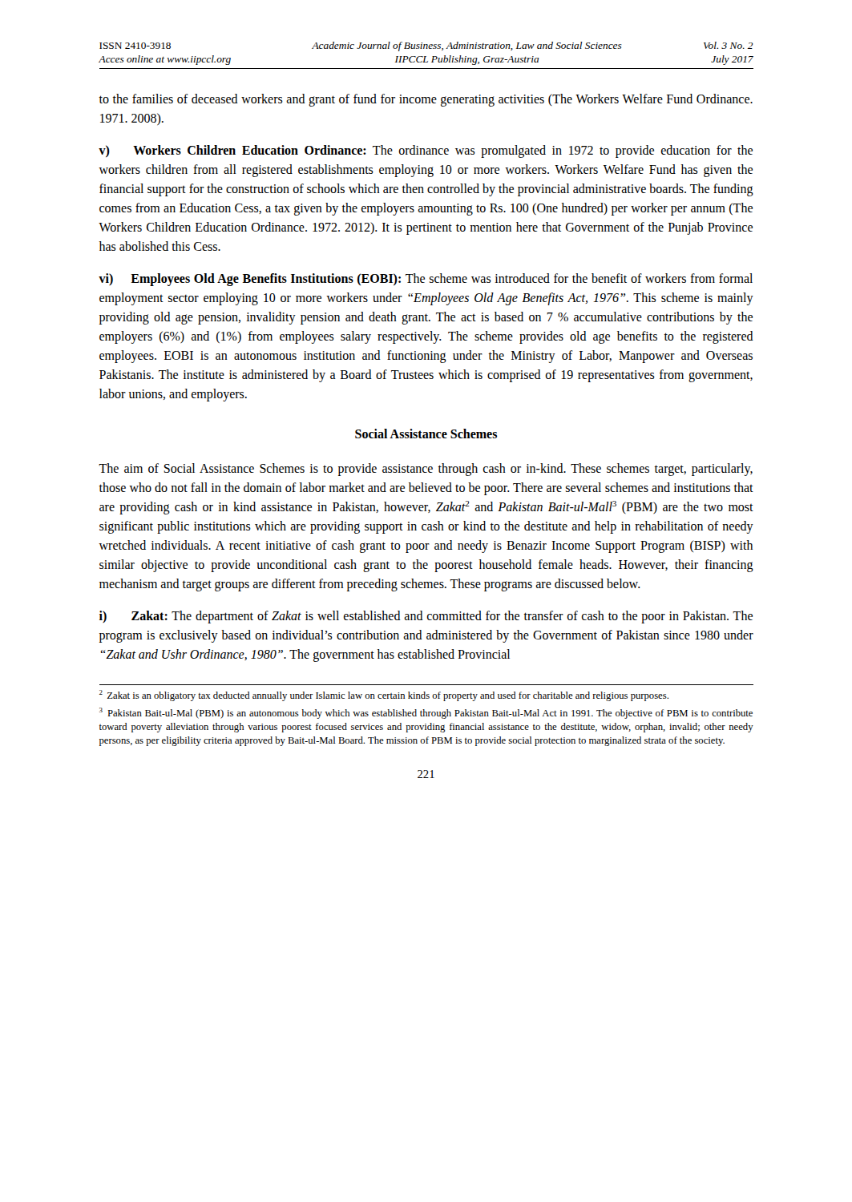ISSN 2410-3918
Acces online at www.iipccl.org
Academic Journal of Business, Administration, Law and Social Sciences
IIPCCL Publishing, Graz-Austria
Vol. 3 No. 2
July 2017
to the families of deceased workers and grant of fund for income generating activities (The Workers Welfare Fund Ordinance. 1971. 2008).
v) Workers Children Education Ordinance: The ordinance was promulgated in 1972 to provide education for the workers children from all registered establishments employing 10 or more workers. Workers Welfare Fund has given the financial support for the construction of schools which are then controlled by the provincial administrative boards. The funding comes from an Education Cess, a tax given by the employers amounting to Rs. 100 (One hundred) per worker per annum (The Workers Children Education Ordinance. 1972. 2012). It is pertinent to mention here that Government of the Punjab Province has abolished this Cess.
vi) Employees Old Age Benefits Institutions (EOBI): The scheme was introduced for the benefit of workers from formal employment sector employing 10 or more workers under “Employees Old Age Benefits Act, 1976”. This scheme is mainly providing old age pension, invalidity pension and death grant. The act is based on 7 % accumulative contributions by the employers (6%) and (1%) from employees salary respectively. The scheme provides old age benefits to the registered employees. EOBI is an autonomous institution and functioning under the Ministry of Labor, Manpower and Overseas Pakistanis. The institute is administered by a Board of Trustees which is comprised of 19 representatives from government, labor unions, and employers.
Social Assistance Schemes
The aim of Social Assistance Schemes is to provide assistance through cash or in-kind. These schemes target, particularly, those who do not fall in the domain of labor market and are believed to be poor. There are several schemes and institutions that are providing cash or in kind assistance in Pakistan, however, Zakat2 and Pakistan Bait-ul-Mall3 (PBM) are the two most significant public institutions which are providing support in cash or kind to the destitute and help in rehabilitation of needy wretched individuals. A recent initiative of cash grant to poor and needy is Benazir Income Support Program (BISP) with similar objective to provide unconditional cash grant to the poorest household female heads. However, their financing mechanism and target groups are different from preceding schemes. These programs are discussed below.
i) Zakat: The department of Zakat is well established and committed for the transfer of cash to the poor in Pakistan. The program is exclusively based on individual’s contribution and administered by the Government of Pakistan since 1980 under “Zakat and Ushr Ordinance, 1980”. The government has established Provincial
2 Zakat is an obligatory tax deducted annually under Islamic law on certain kinds of property and used for charitable and religious purposes.
3 Pakistan Bait-ul-Mal (PBM) is an autonomous body which was established through Pakistan Bait-ul-Mal Act in 1991. The objective of PBM is to contribute toward poverty alleviation through various poorest focused services and providing financial assistance to the destitute, widow, orphan, invalid; other needy persons, as per eligibility criteria approved by Bait-ul-Mal Board. The mission of PBM is to provide social protection to marginalized strata of the society.
221